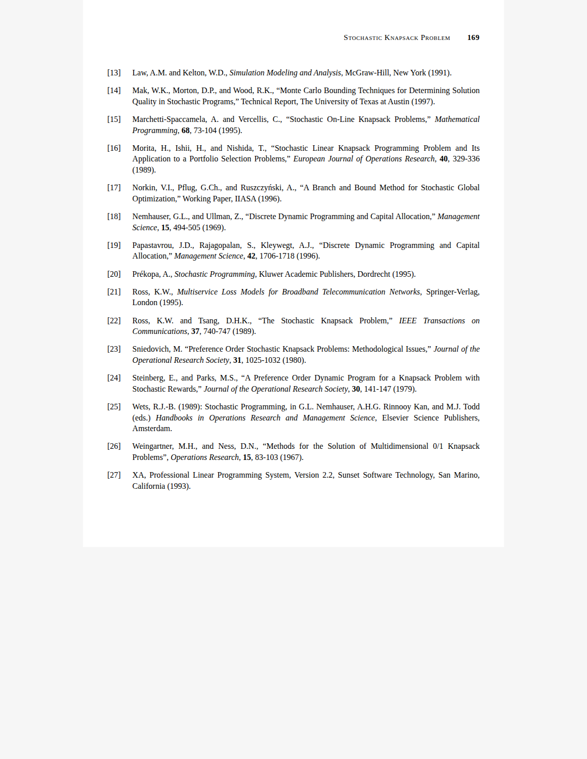Stochastic Knapsack Problem 169
[13] Law, A.M. and Kelton, W.D., Simulation Modeling and Analysis, McGraw-Hill, New York (1991).
[14] Mak, W.K., Morton, D.P., and Wood, R.K., “Monte Carlo Bounding Techniques for Determining Solution Quality in Stochastic Programs,” Technical Report, The University of Texas at Austin (1997).
[15] Marchetti-Spaccamela, A. and Vercellis, C., “Stochastic On-Line Knapsack Problems,” Mathematical Programming, 68, 73-104 (1995).
[16] Morita, H., Ishii, H., and Nishida, T., “Stochastic Linear Knapsack Programming Problem and Its Application to a Portfolio Selection Problems,” European Journal of Operations Research, 40, 329-336 (1989).
[17] Norkin, V.I., Pflug, G.Ch., and Ruszczyński, A., “A Branch and Bound Method for Stochastic Global Optimization,” Working Paper, IIASA (1996).
[18] Nemhauser, G.L., and Ullman, Z., “Discrete Dynamic Programming and Capital Allocation,” Management Science, 15, 494-505 (1969).
[19] Papastavrou, J.D., Rajagopalan, S., Kleywegt, A.J., “Discrete Dynamic Programming and Capital Allocation,” Management Science, 42, 1706-1718 (1996).
[20] Prékopa, A., Stochastic Programming, Kluwer Academic Publishers, Dordrecht (1995).
[21] Ross, K.W., Multiservice Loss Models for Broadband Telecommunication Networks, Springer-Verlag, London (1995).
[22] Ross, K.W. and Tsang, D.H.K., “The Stochastic Knapsack Problem,” IEEE Transactions on Communications, 37, 740-747 (1989).
[23] Sniedovich, M. “Preference Order Stochastic Knapsack Problems: Methodological Issues,” Journal of the Operational Research Society, 31, 1025-1032 (1980).
[24] Steinberg, E., and Parks, M.S., “A Preference Order Dynamic Program for a Knapsack Problem with Stochastic Rewards,” Journal of the Operational Research Society, 30, 141-147 (1979).
[25] Wets, R.J.-B. (1989): Stochastic Programming, in G.L. Nemhauser, A.H.G. Rinnooy Kan, and M.J. Todd (eds.) Handbooks in Operations Research and Management Science, Elsevier Science Publishers, Amsterdam.
[26] Weingartner, M.H., and Ness, D.N., “Methods for the Solution of Multidimensional 0/1 Knapsack Problems”, Operations Research, 15, 83-103 (1967).
[27] XA, Professional Linear Programming System, Version 2.2, Sunset Software Technology, San Marino, California (1993).